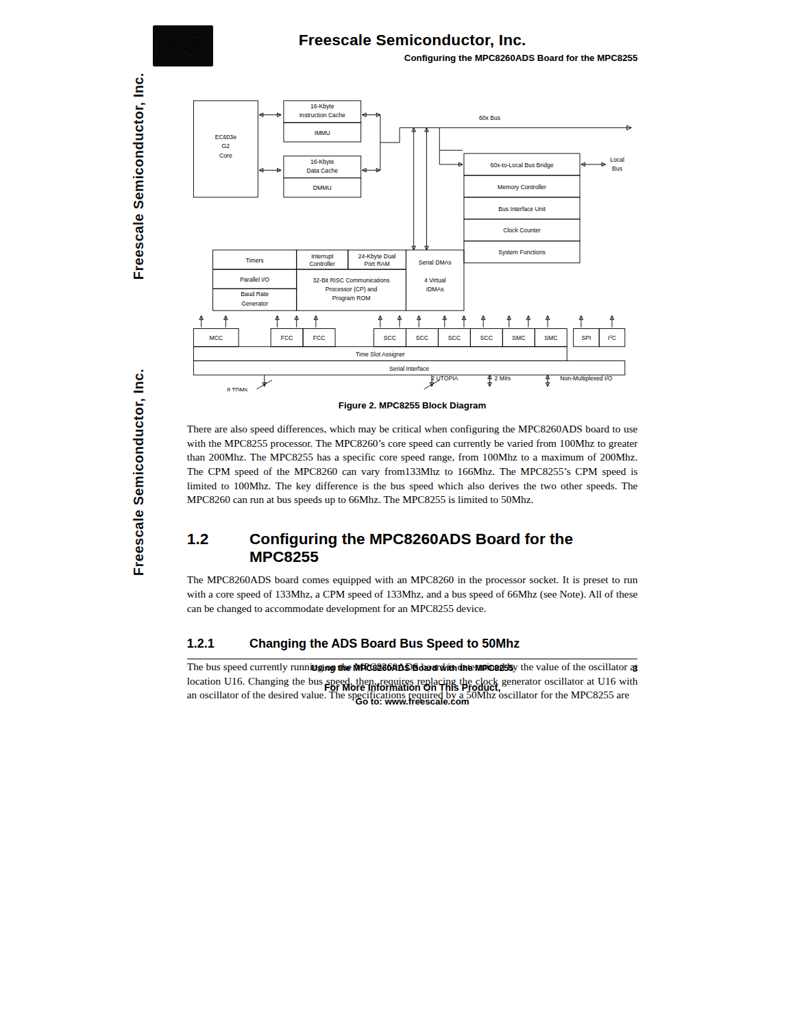Freescale Semiconductor, Inc. Freescale Semiconductor, Inc.
Freescale Semiconductor, Inc.
Configuring the MPC8260ADS Board for the MPC8255
EC603e G2 Core 16-Kbyte Instruction Cache IMMU 16-Kbyte Data Cache DMMU 60x Bus 60x-to-Local Bus Bridge Memory Controller Bus Interface Unit Clock Counter System Functions Local Bus Timers Parallel I/O Baud Rate Generator Interrupt Controller 24-Kbyte Dual Port RAM 32-Bit RISC Communications Processor (CP) and Program ROM Serial DMAs 4 Virtual IDMAs MCC FCC FCC SCC SCC SCC SCC SMC SMC SPI I2C Time Slot Assigner Serial Interface 8 TDMs 2 UTOPIA 2 MIIs Non-Multiplexed I/O
Figure 2. MPC8255 Block Diagram
There are also speed differences, which may be critical when configuring the MPC8260ADS board to use with the MPC8255 processor. The MPC8260’s core speed can currently be varied from 100Mhz to greater than 200Mhz. The MPC8255 has a specific core speed range, from 100Mhz to a maximum of 200Mhz. The CPM speed of the MPC8260 can vary from133Mhz to 166Mhz. The MPC8255’s CPM speed is limited to 100Mhz. The key difference is the bus speed which also derives the two other speeds. The MPC8260 can run at bus speeds up to 66Mhz. The MPC8255 is limited to 50Mhz.
1.2 Configuring the MPC8260ADS Board for the
MPC8255
The MPC8260ADS board comes equipped with an MPC8260 in the processor socket. It is preset to run with a core speed of 133Mhz, a CPM speed of 133Mhz, and a bus speed of 66Mhz (see Note). All of these can be changed to accommodate development for an MPC8255 device.
1.2.1 Changing the ADS Board Bus Speed to 50Mhz
The bus speed currently running on the MPC8260ADS board is determined by the value of the oscillator at location U16. Changing the bus speed, then, requires replacing the clock generator oscillator at U16 with an oscillator of the desired value. The specifications required by a 50Mhz oscillator for the MPC8255 are
Using the MPC8260ADS Board with the MPC8255 3
For More Information On This Product,
Go to: www.freescale.com